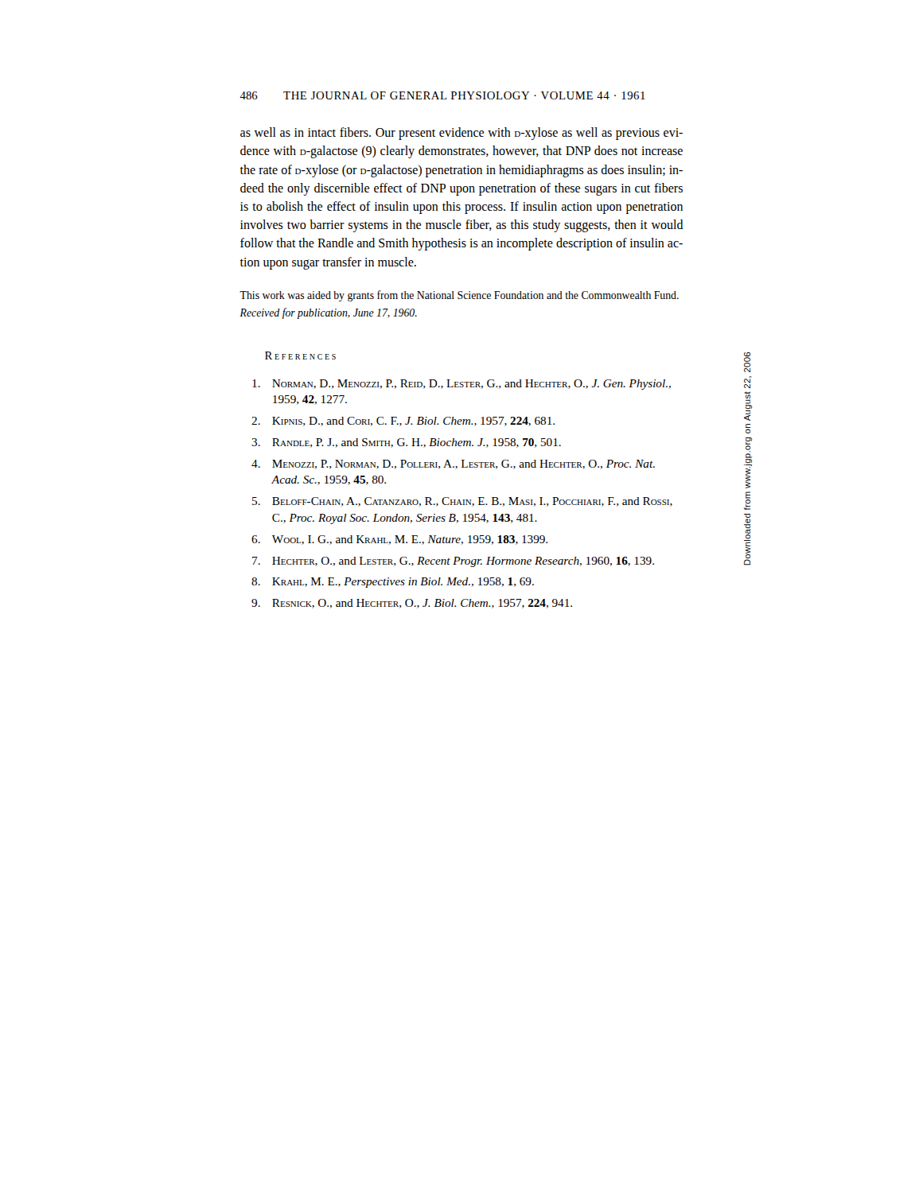486 THE JOURNAL OF GENERAL PHYSIOLOGY · VOLUME 44 · 1961
as well as in intact fibers. Our present evidence with d-xylose as well as previous evidence with d-galactose (9) clearly demonstrates, however, that DNP does not increase the rate of d-xylose (or d-galactose) penetration in hemidiaphragms as does insulin; indeed the only discernible effect of DNP upon penetration of these sugars in cut fibers is to abolish the effect of insulin upon this process. If insulin action upon penetration involves two barrier systems in the muscle fiber, as this study suggests, then it would follow that the Randle and Smith hypothesis is an incomplete description of insulin action upon sugar transfer in muscle.
This work was aided by grants from the National Science Foundation and the Commonwealth Fund.
Received for publication, June 17, 1960.
References
1. Norman, D., Menozzi, P., Reid, D., Lester, G., and Hechter, O., J. Gen. Physiol., 1959, 42, 1277.
2. Kipnis, D., and Cori, C. F., J. Biol. Chem., 1957, 224, 681.
3. Randle, P. J., and Smith, G. H., Biochem. J., 1958, 70, 501.
4. Menozzi, P., Norman, D., Polleri, A., Lester, G., and Hechter, O., Proc. Nat. Acad. Sc., 1959, 45, 80.
5. Beloff-Chain, A., Catanzaro, R., Chain, E. B., Masi, I., Pocchiari, F., and Rossi, C., Proc. Royal Soc. London, Series B, 1954, 143, 481.
6. Wool, I. G., and Krahl, M. E., Nature, 1959, 183, 1399.
7. Hechter, O., and Lester, G., Recent Progr. Hormone Research, 1960, 16, 139.
8. Krahl, M. E., Perspectives in Biol. Med., 1958, 1, 69.
9. Resnick, O., and Hechter, O., J. Biol. Chem., 1957, 224, 941.
Downloaded from www.jgp.org on August 22, 2006